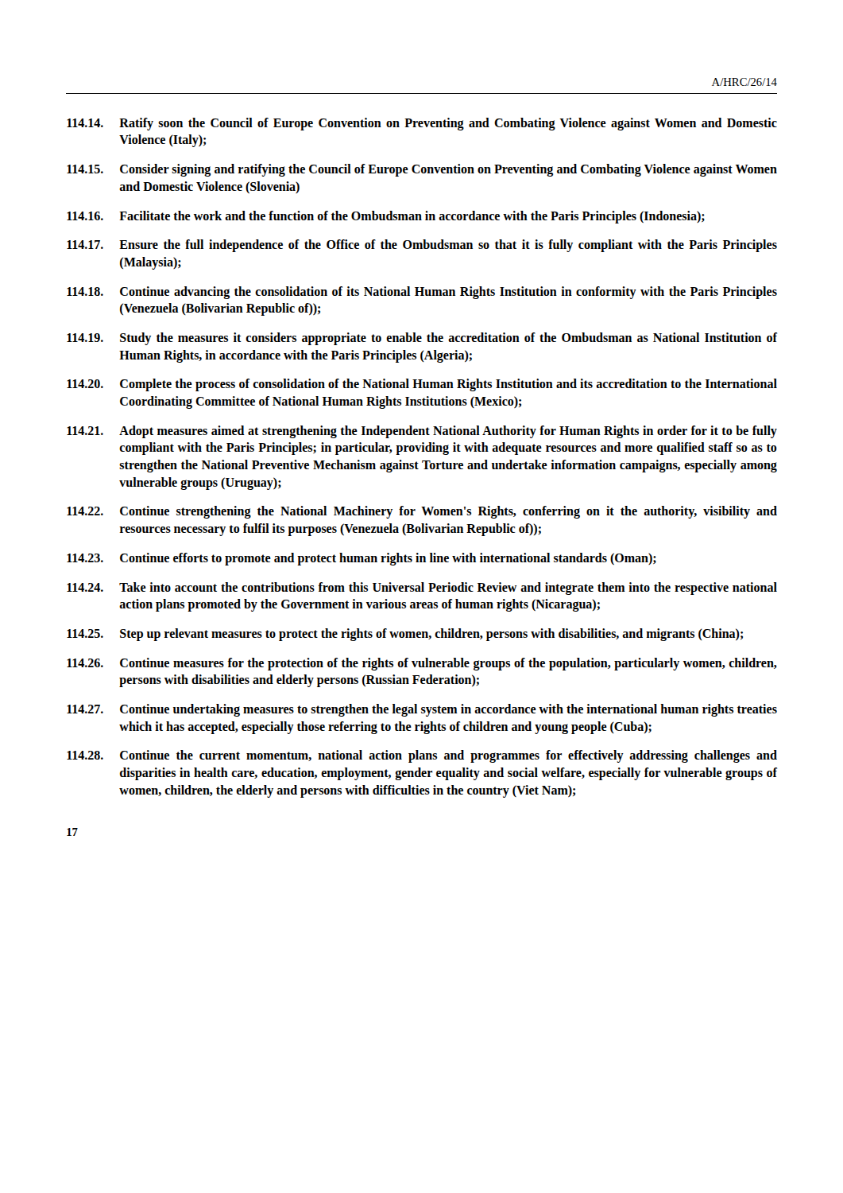A/HRC/26/14
114.14.
Ratify soon the Council of Europe Convention on Preventing and Combating Violence against Women and Domestic Violence (Italy);
114.15.
Consider signing and ratifying the Council of Europe Convention on Preventing and Combating Violence against Women and Domestic Violence (Slovenia)
114.16.
Facilitate the work and the function of the Ombudsman in accordance with the Paris Principles (Indonesia);
114.17.
Ensure the full independence of the Office of the Ombudsman so that it is fully compliant with the Paris Principles (Malaysia);
114.18.
Continue advancing the consolidation of its National Human Rights Institution in conformity with the Paris Principles (Venezuela (Bolivarian Republic of));
114.19.
Study the measures it considers appropriate to enable the accreditation of the Ombudsman as National Institution of Human Rights, in accordance with the Paris Principles (Algeria);
114.20.
Complete the process of consolidation of the National Human Rights Institution and its accreditation to the International Coordinating Committee of National Human Rights Institutions (Mexico);
114.21.
Adopt measures aimed at strengthening the Independent National Authority for Human Rights in order for it to be fully compliant with the Paris Principles; in particular, providing it with adequate resources and more qualified staff so as to strengthen the National Preventive Mechanism against Torture and undertake information campaigns, especially among vulnerable groups (Uruguay);
114.22.
Continue strengthening the National Machinery for Women's Rights, conferring on it the authority, visibility and resources necessary to fulfil its purposes (Venezuela (Bolivarian Republic of));
114.23.
Continue efforts to promote and protect human rights in line with international standards (Oman);
114.24.
Take into account the contributions from this Universal Periodic Review and integrate them into the respective national action plans promoted by the Government in various areas of human rights (Nicaragua);
114.25.
Step up relevant measures to protect the rights of women, children, persons with disabilities, and migrants (China);
114.26.
Continue measures for the protection of the rights of vulnerable groups of the population, particularly women, children, persons with disabilities and elderly persons (Russian Federation);
114.27.
Continue undertaking measures to strengthen the legal system in accordance with the international human rights treaties which it has accepted, especially those referring to the rights of children and young people (Cuba);
114.28.
Continue the current momentum, national action plans and programmes for effectively addressing challenges and disparities in health care, education, employment, gender equality and social welfare, especially for vulnerable groups of women, children, the elderly and persons with difficulties in the country (Viet Nam);
17